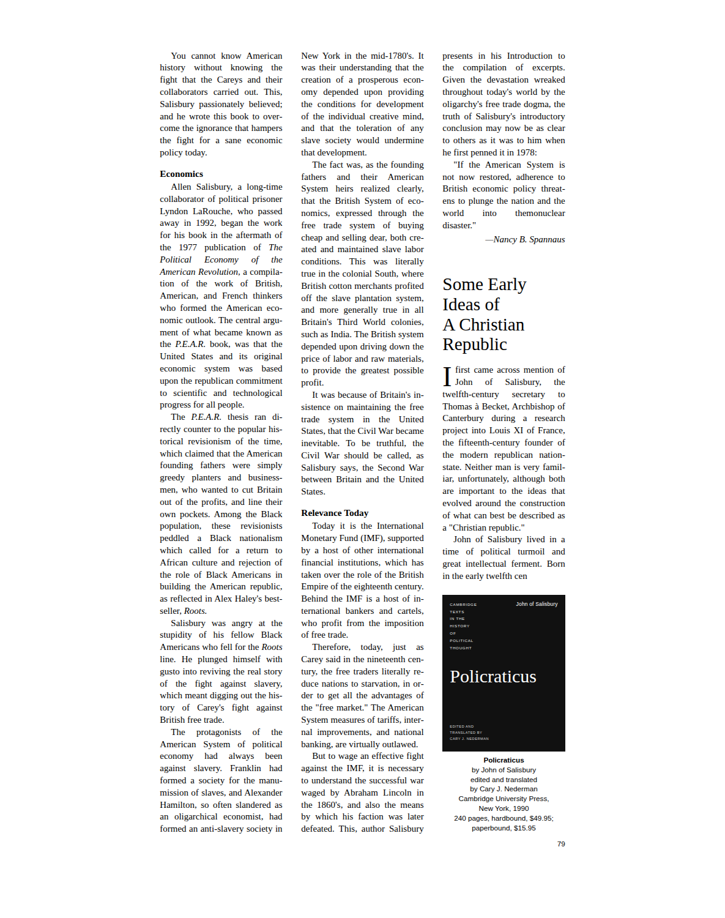You cannot know American history without knowing the fight that the Careys and their collaborators carried out. This, Salisbury passionately believed; and he wrote this book to overcome the ignorance that hampers the fight for a sane economic policy today.
Economics
Allen Salisbury, a long-time collaborator of political prisoner Lyndon LaRouche, who passed away in 1992, began the work for his book in the aftermath of the 1977 publication of The Political Economy of the American Revolution, a compilation of the work of British, American, and French thinkers who formed the American economic outlook. The central argument of what became known as the P.E.A.R. book, was that the United States and its original economic system was based upon the republican commitment to scientific and technological progress for all people.
The P.E.A.R. thesis ran directly counter to the popular historical revisionism of the time, which claimed that the American founding fathers were simply greedy planters and businessmen, who wanted to cut Britain out of the profits, and line their own pockets. Among the Black population, these revisionists peddled a Black nationalism which called for a return to African culture and rejection of the role of Black Americans in building the American republic, as reflected in Alex Haley's bestseller, Roots.
Salisbury was angry at the stupidity of his fellow Black Americans who fell for the Roots line. He plunged himself with gusto into reviving the real story of the fight against slavery, which meant digging out the history of Carey's fight against British free trade.
The protagonists of the American System of political economy had always been against slavery. Franklin had formed a society for the manumission of slaves, and Alexander Hamilton, so often slandered as an oligarchical economist, had formed an anti-slavery society in New York in the mid-1780's. It was their understanding that the creation of a prosperous economy depended upon providing the conditions for development of the individual creative mind, and that the toleration of any slave society would undermine that development.
The fact was, as the founding fathers and their American System heirs realized clearly, that the British System of economics, expressed through the free trade system of buying cheap and selling dear, both created and maintained slave labor conditions. This was literally true in the colonial South, where British cotton merchants profited off the slave plantation system, and more generally true in all Britain's Third World colonies, such as India. The British system depended upon driving down the price of labor and raw materials, to provide the greatest possible profit.
It was because of Britain's insistence on maintaining the free trade system in the United States, that the Civil War became inevitable. To be truthful, the Civil War should be called, as Salisbury says, the Second War between Britain and the United States.
Relevance Today
Today it is the International Monetary Fund (IMF), supported by a host of other international financial institutions, which has taken over the role of the British Empire of the eighteenth century. Behind the IMF is a host of international bankers and cartels, who profit from the imposition of free trade.
Therefore, today, just as Carey said in the nineteenth century, the free traders literally reduce nations to starvation, in order to get all the advantages of the "free market." The American System measures of tariffs, internal improvements, and national banking, are virtually outlawed.
But to wage an effective fight against the IMF, it is necessary to understand the successful war waged by Abraham Lincoln in the 1860's, and also the means by which his faction was later defeated. This, author Salisbury presents in his Introduction to the compilation of excerpts. Given the devastation wreaked throughout today's world by the oligarchy's free trade dogma, the truth of Salisbury's introductory conclusion may now be as clear to others as it was to him when he first penned it in 1978:
"If the American System is not now restored, adherence to British economic policy threatens to plunge the nation and the world into themonuclear disaster."
—Nancy B. Spannaus
Some Early Ideas of
A Christian Republic
I first came across mention of John of Salisbury, the twelfth-century secretary to Thomas à Becket, Archbishop of Canterbury during a research project into Louis XI of France, the fifteenth-century founder of the modern republican nation-state. Neither man is very familiar, unfortunately, although both are important to the ideas that evolved around the construction of what can best be described as a "Christian republic."
John of Salisbury lived in a time of political turmoil and great intellectual ferment. Born in the early twelfth cen
CAMBRIDGE
TEXTS
IN THE
HISTORY
OF
POLITICAL
THOUGHT
John of Salisbury
Policraticus
EDITED AND
TRANSLATED BY
CARY J. NEDERMAN
Policraticus
by John of Salisbury
edited and translated
by Cary J. Nederman
Cambridge University Press,
New York, 1990
240 pages, hardbound, $49.95;
paperbound, $15.95
79